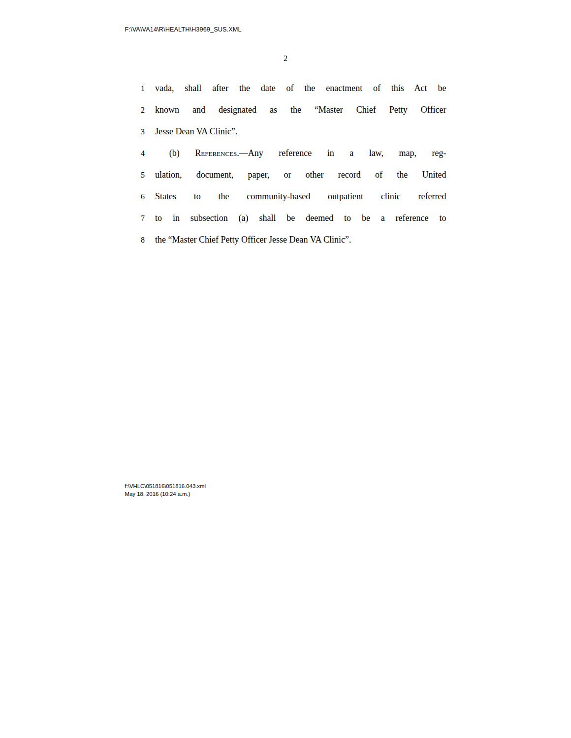F:\VA\VA14\R\HEALTH\H3969_SUS.XML
2
1 vada, shall after the date of the enactment of this Act be
2 known and designated as the “Master Chief Petty Officer
3 Jesse Dean VA Clinic”.
4 (b) References.—Any reference in a law, map, reg-
5 ulation, document, paper, or other record of the United
6 States to the community-based outpatient clinic referred
7 to in subsection (a) shall be deemed to be a reference to
8 the “Master Chief Petty Officer Jesse Dean VA Clinic”.
f:\VHLC\051816\051816.043.xml
May 18, 2016 (10:24 a.m.)